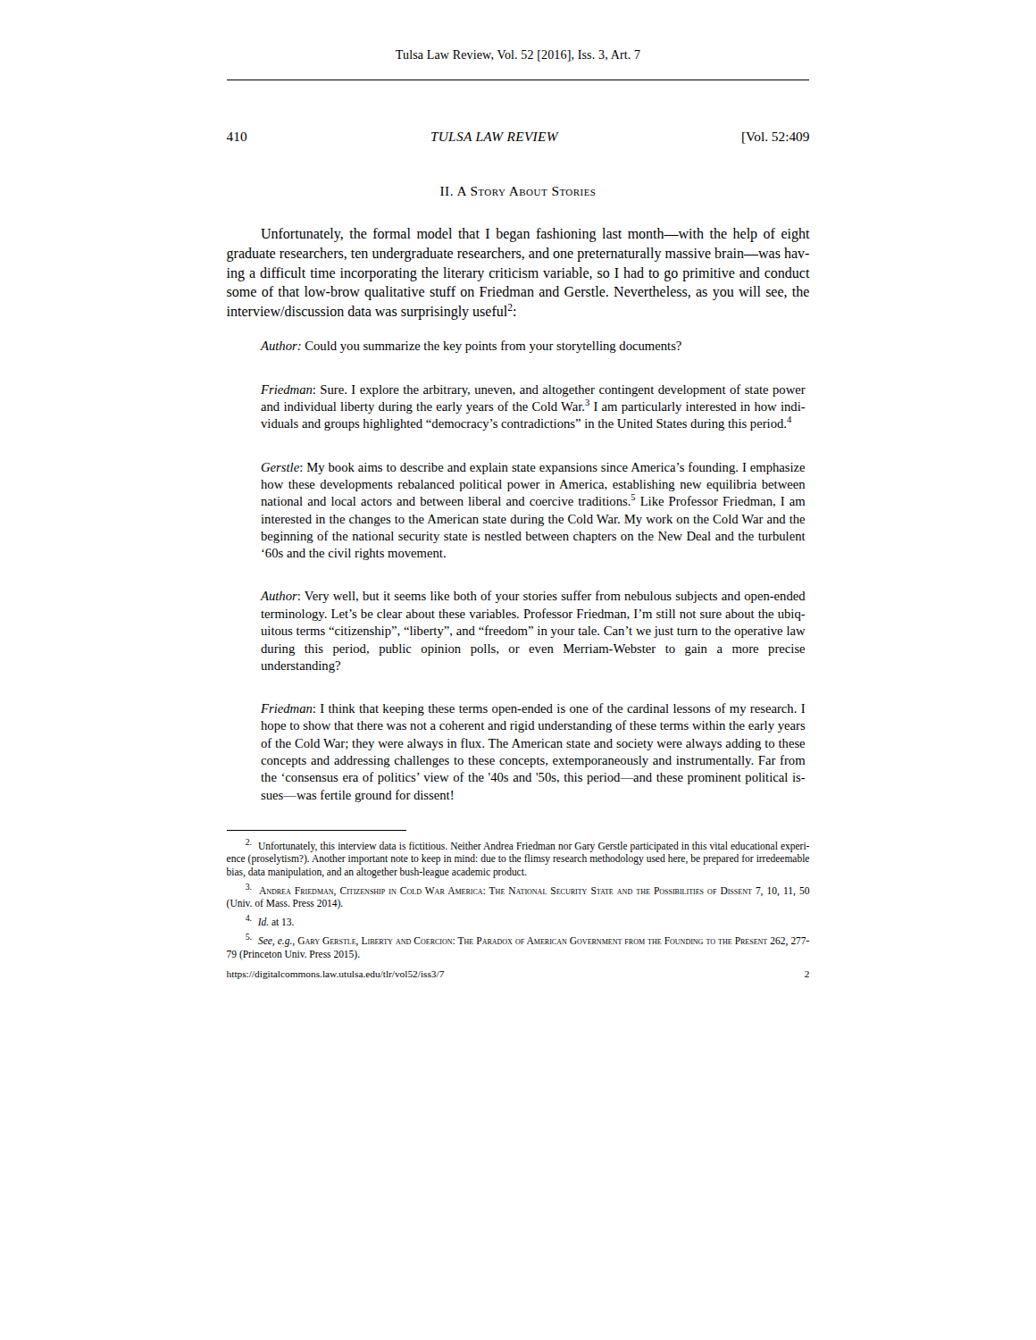Tulsa Law Review, Vol. 52 [2016], Iss. 3, Art. 7
410 TULSA LAW REVIEW [Vol. 52:409
II. A Story About Stories
Unfortunately, the formal model that I began fashioning last month—with the help of eight graduate researchers, ten undergraduate researchers, and one preternaturally massive brain—was having a difficult time incorporating the literary criticism variable, so I had to go primitive and conduct some of that low-brow qualitative stuff on Friedman and Gerstle. Nevertheless, as you will see, the interview/discussion data was surprisingly useful2:
Author: Could you summarize the key points from your storytelling documents?
Friedman: Sure. I explore the arbitrary, uneven, and altogether contingent development of state power and individual liberty during the early years of the Cold War.3 I am particularly interested in how individuals and groups highlighted “democracy’s contradictions” in the United States during this period.4
Gerstle: My book aims to describe and explain state expansions since America’s founding. I emphasize how these developments rebalanced political power in America, establishing new equilibria between national and local actors and between liberal and coercive traditions.5 Like Professor Friedman, I am interested in the changes to the American state during the Cold War. My work on the Cold War and the beginning of the national security state is nestled between chapters on the New Deal and the turbulent ‘60s and the civil rights movement.
Author: Very well, but it seems like both of your stories suffer from nebulous subjects and open-ended terminology. Let’s be clear about these variables. Professor Friedman, I’m still not sure about the ubiquitous terms “citizenship”, “liberty”, and “freedom” in your tale. Can’t we just turn to the operative law during this period, public opinion polls, or even Merriam-Webster to gain a more precise understanding?
Friedman: I think that keeping these terms open-ended is one of the cardinal lessons of my research. I hope to show that there was not a coherent and rigid understanding of these terms within the early years of the Cold War; they were always in flux. The American state and society were always adding to these concepts and addressing challenges to these concepts, extemporaneously and instrumentally. Far from the ‘consensus era of politics’ view of the '40s and '50s, this period—and these prominent political issues—was fertile ground for dissent!
2. Unfortunately, this interview data is fictitious. Neither Andrea Friedman nor Gary Gerstle participated in this vital educational experience (proselytism?). Another important note to keep in mind: due to the flimsy research methodology used here, be prepared for irredeemable bias, data manipulation, and an altogether bush-league academic product.
3. Andrea Friedman, Citizenship in Cold War America: The National Security State and the Possibilities of Dissent 7, 10, 11, 50 (Univ. of Mass. Press 2014).
4. Id. at 13.
5. See, e.g., Gary Gerstle, Liberty and Coercion: The Paradox of American Government from the Founding to the Present 262, 277-79 (Princeton Univ. Press 2015).
https://digitalcommons.law.utulsa.edu/tlr/vol52/iss3/7 2